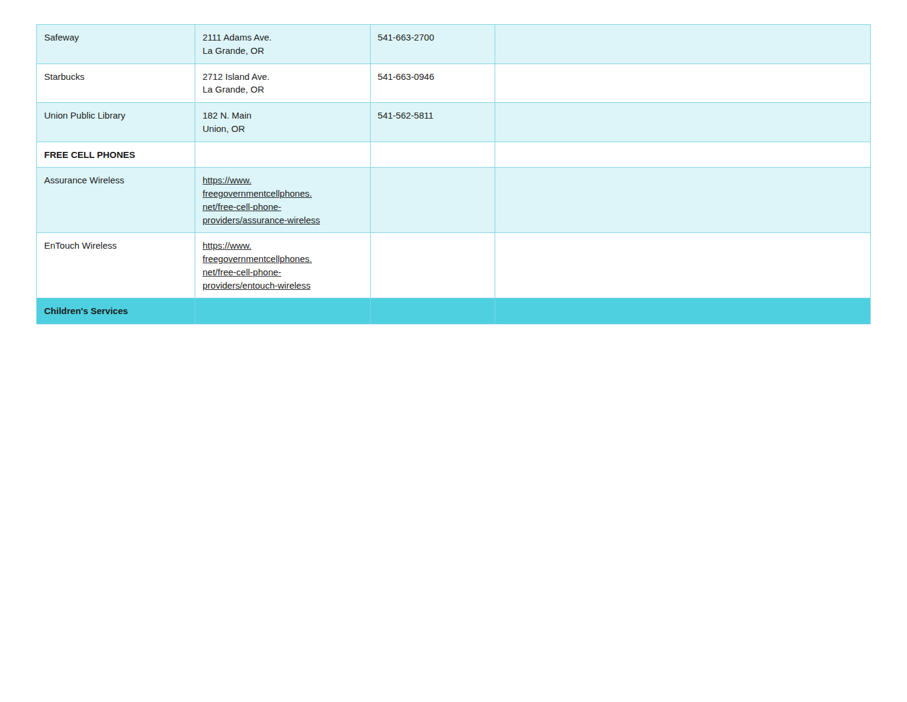| Safeway | 2111 Adams Ave. La Grande, OR | 541-663-2700 | |
| Starbucks | 2712 Island Ave. La Grande, OR | 541-663-0946 | |
| Union Public Library | 182 N. Main Union, OR | 541-562-5811 | |
| FREE CELL PHONES | | | |
| Assurance Wireless | https://www. freegovernmentcellphones. net/free-cell-phone- providers/assurance-wireless | | |
| EnTouch Wireless | https://www. freegovernmentcellphones. net/free-cell-phone- providers/entouch-wireless | | |
| Children's Services | | | |